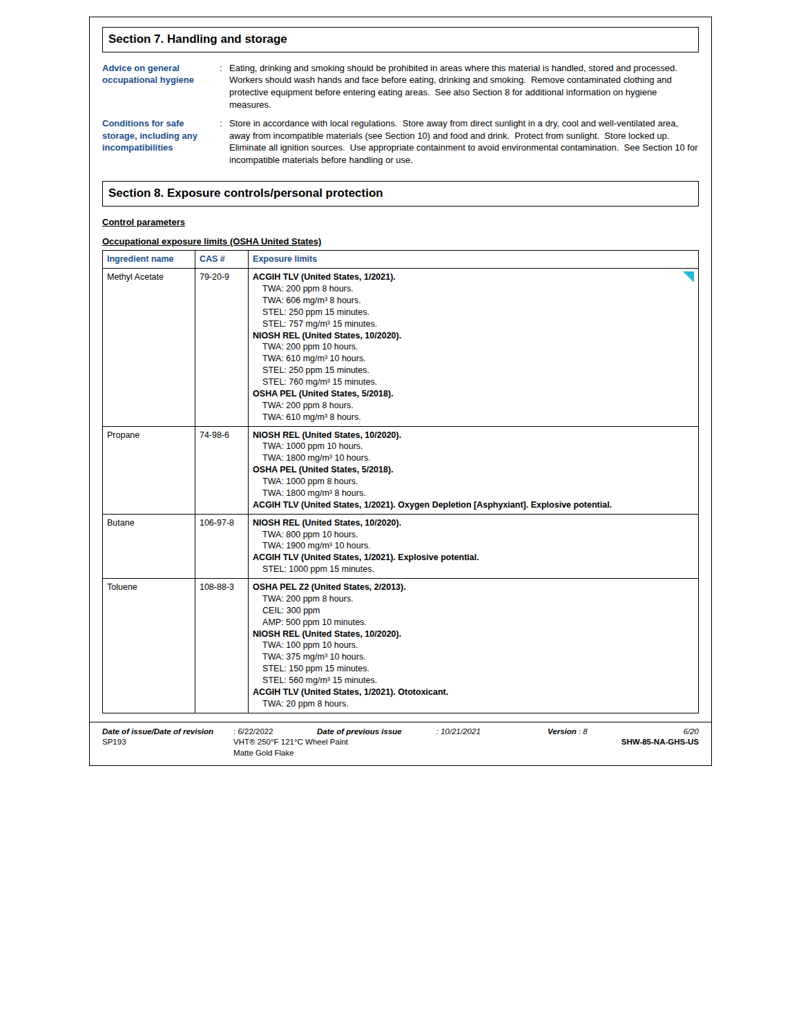Section 7. Handling and storage
| Advice on general occupational hygiene | : | Eating, drinking and smoking should be prohibited in areas where this material is handled, stored and processed. Workers should wash hands and face before eating, drinking and smoking. Remove contaminated clothing and protective equipment before entering eating areas. See also Section 8 for additional information on hygiene measures. |
| Conditions for safe storage, including any incompatibilities | : | Store in accordance with local regulations. Store away from direct sunlight in a dry, cool and well-ventilated area, away from incompatible materials (see Section 10) and food and drink. Protect from sunlight. Store locked up. Eliminate all ignition sources. Use appropriate containment to avoid environmental contamination. See Section 10 for incompatible materials before handling or use. |
Section 8. Exposure controls/personal protection
Control parameters
Occupational exposure limits (OSHA United States)
| Ingredient name | CAS # | Exposure limits |
| --- | --- | --- |
| Methyl Acetate | 79-20-9 | ACGIH TLV (United States, 1/2021). TWA: 200 ppm 8 hours. TWA: 606 mg/m³ 8 hours. STEL: 250 ppm 15 minutes. STEL: 757 mg/m³ 15 minutes. NIOSH REL (United States, 10/2020). TWA: 200 ppm 10 hours. TWA: 610 mg/m³ 10 hours. STEL: 250 ppm 15 minutes. STEL: 760 mg/m³ 15 minutes. OSHA PEL (United States, 5/2018). TWA: 200 ppm 8 hours. TWA: 610 mg/m³ 8 hours. |
| Propane | 74-98-6 | NIOSH REL (United States, 10/2020). TWA: 1000 ppm 10 hours. TWA: 1800 mg/m³ 10 hours. OSHA PEL (United States, 5/2018). TWA: 1000 ppm 8 hours. TWA: 1800 mg/m³ 8 hours. ACGIH TLV (United States, 1/2021). Oxygen Depletion [Asphyxiant]. Explosive potential. |
| Butane | 106-97-8 | NIOSH REL (United States, 10/2020). TWA: 800 ppm 10 hours. TWA: 1900 mg/m³ 10 hours. ACGIH TLV (United States, 1/2021). Explosive potential. STEL: 1000 ppm 15 minutes. |
| Toluene | 108-88-3 | OSHA PEL Z2 (United States, 2/2013). TWA: 200 ppm 8 hours. CEIL: 300 ppm AMP: 500 ppm 10 minutes. NIOSH REL (United States, 10/2020). TWA: 100 ppm 10 hours. TWA: 375 mg/m³ 10 hours. STEL: 150 ppm 15 minutes. STEL: 560 mg/m³ 15 minutes. ACGIH TLV (United States, 1/2021). Ototoxicant. TWA: 20 ppm 8 hours. |
| Date of issue/Date of revision | : 6/22/2022 | Date of previous issue | : 10/21/2021 | Version : 8 | 6/20 |
| SP193 | VHT® 250°F 121°C Wheel Paint Matte Gold Flake | SHW-85-NA-GHS-US |